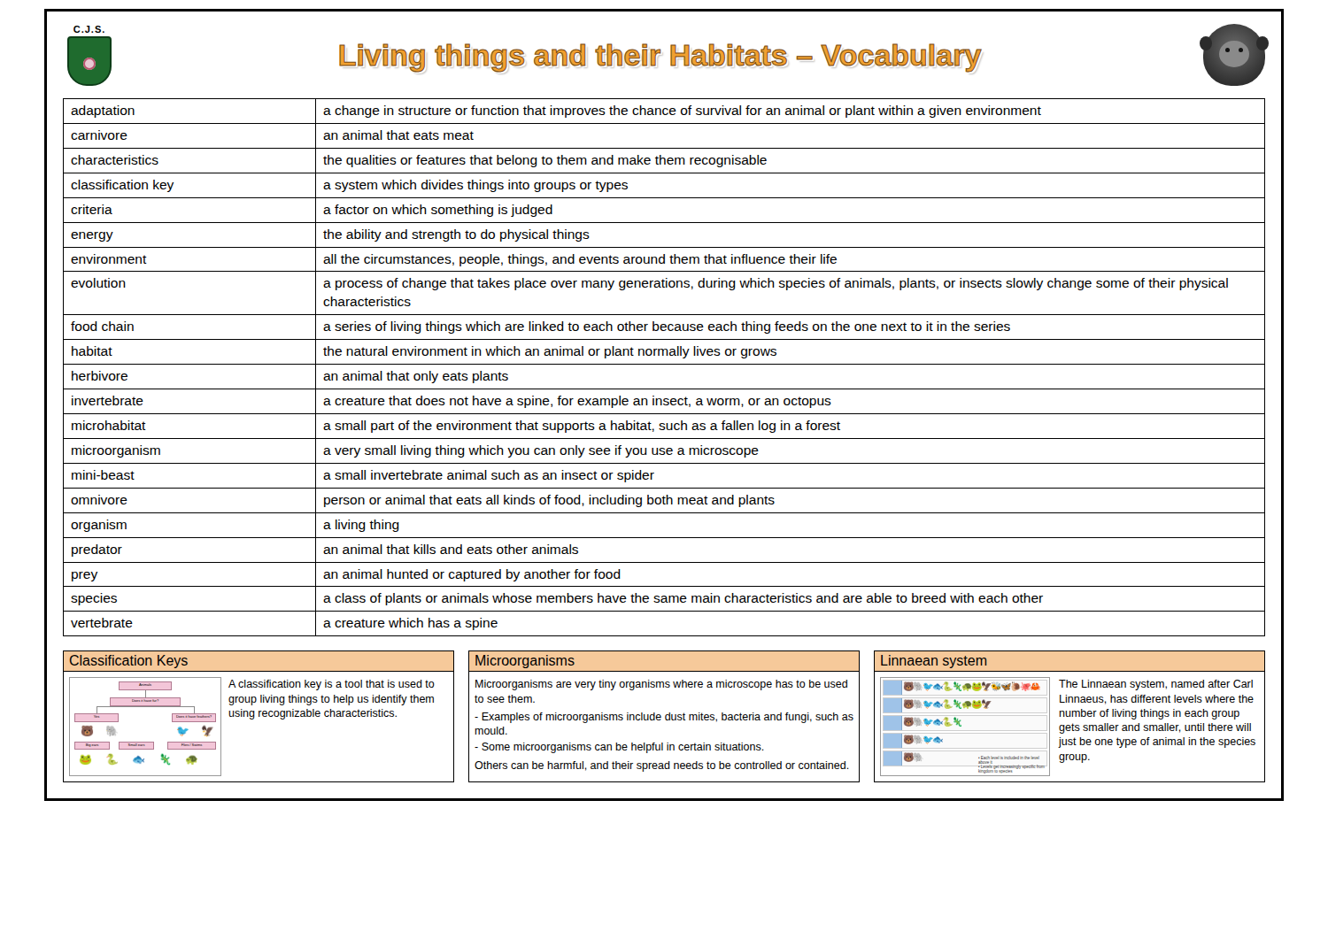C.J.S.
Living things and their Habitats – Vocabulary
| adaptation | a change in structure or function that improves the chance of survival for an animal or plant within a given environment |
| carnivore | an animal that eats meat |
| characteristics | the qualities or features that belong to them and make them recognisable |
| classification key | a system which divides things into groups or types |
| criteria | a factor on which something is judged |
| energy | the ability and strength to do physical things |
| environment | all the circumstances, people, things, and events around them that influence their life |
| evolution | a process of change that takes place over many generations, during which species of animals, plants, or insects slowly change some of their physical characteristics |
| food chain | a series of living things which are linked to each other because each thing feeds on the one next to it in the series |
| habitat | the natural environment in which an animal or plant normally lives or grows |
| herbivore | an animal that only eats plants |
| invertebrate | a creature that does not have a spine, for example an insect, a worm, or an octopus |
| microhabitat | a small part of the environment that supports a habitat, such as a fallen log in a forest |
| microorganism | a very small living thing which you can only see if you use a microscope |
| mini-beast | a small invertebrate animal such as an insect or spider |
| omnivore | person or animal that eats all kinds of food, including both meat and plants |
| organism | a living thing |
| predator | an animal that kills and eats other animals |
| prey | an animal hunted or captured by another for food |
| species | a class of plants or animals whose members have the same main characteristics and are able to breed with each other |
| vertebrate | a creature which has a spine |
Classification Keys
Animals
Does it have fur?
Yes
Does it have feathers?
🐻
🐘
🐦
🦅
Big ears
Small ears
Flies / Swims
🐸
🐍
🐟
🦎
🐢
A classification key is a tool that is used to group living things to help us identify them using recognizable characteristics.
Microorganisms
Microorganisms are very tiny organisms where a microscope has to be used to see them.
- Examples of microorganisms include dust mites, bacteria and fungi, such as mould.
- Some microorganisms can be helpful in certain situations.
Others can be harmful, and their spread needs to be controlled or contained.
Linnaean system
🐻🐘🐦🐟🐍🦎🐢🐸🦅🐝🦋🐌🐙🦀
🐻🐘🐦🐟🐍🦎🐢🐸🦅
🐻🐘🐦🐟🐍🦎
🐻🐘🐦🐟
🐻🐘
• Each level is included in the level above it
• Levels get increasingly specific from kingdom to species
The Linnaean system, named after Carl Linnaeus, has different levels where the number of living things in each group gets smaller and smaller, until there will just be one type of animal in the species group.